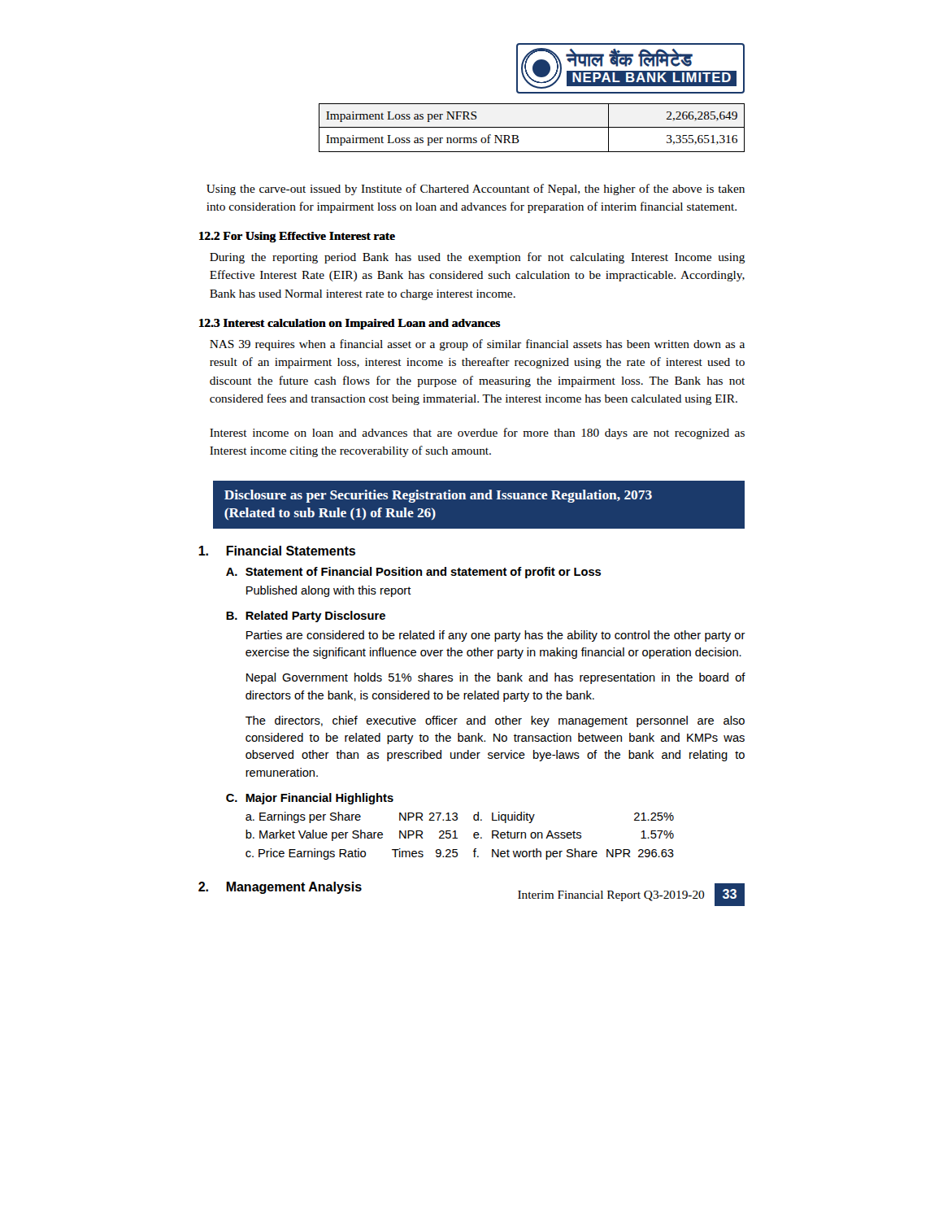| | नेपाल बैंक लिमिटेड NEPAL BANK LIMITED |
| Impairment Loss as per NFRS | 2,266,285,649 |
| Impairment Loss as per norms of NRB | 3,355,651,316 |
Using the carve-out issued by Institute of Chartered Accountant of Nepal, the higher of the above is taken into consideration for impairment loss on loan and advances for preparation of interim financial statement.
12.2 For Using Effective Interest rate
During the reporting period Bank has used the exemption for not calculating Interest Income using Effective Interest Rate (EIR) as Bank has considered such calculation to be impracticable. Accordingly, Bank has used Normal interest rate to charge interest income.
12.3 Interest calculation on Impaired Loan and advances
NAS 39 requires when a financial asset or a group of similar financial assets has been written down as a result of an impairment loss, interest income is thereafter recognized using the rate of interest used to discount the future cash flows for the purpose of measuring the impairment loss. The Bank has not considered fees and transaction cost being immaterial. The interest income has been calculated using EIR.
Interest income on loan and advances that are overdue for more than 180 days are not recognized as Interest income citing the recoverability of such amount.
Disclosure as per Securities Registration and Issuance Regulation, 2073
(Related to sub Rule (1) of Rule 26)
1. Financial Statements
A. Statement of Financial Position and statement of profit or Loss
Published along with this report
B. Related Party Disclosure
Parties are considered to be related if any one party has the ability to control the other party or exercise the significant influence over the other party in making financial or operation decision.
Nepal Government holds 51% shares in the bank and has representation in the board of directors of the bank, is considered to be related party to the bank.
The directors, chief executive officer and other key management personnel are also considered to be related party to the bank. No transaction between bank and KMPs was observed other than as prescribed under service bye-laws of the bank and relating to remuneration.
C. Major Financial Highlights
| a. Earnings per Share | NPR | 27.13 | d. | Liquidity | 21.25% |
| b. Market Value per Share | NPR | 251 | e. | Return on Assets | 1.57% |
| c. Price Earnings Ratio | Times | 9.25 | f. | Net worth per Share | NPR 296.63 |
2. Management Analysis
Interim Financial Report Q3-2019-20 33